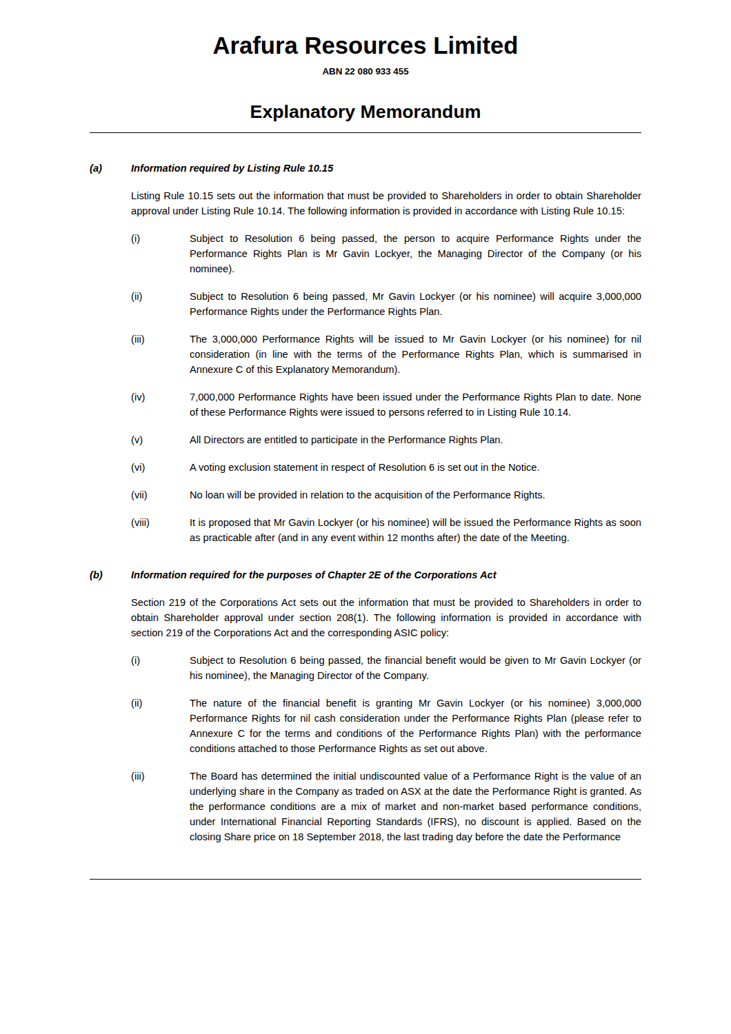Arafura Resources Limited
ABN 22 080 933 455
Explanatory Memorandum
(a) Information required by Listing Rule 10.15
Listing Rule 10.15 sets out the information that must be provided to Shareholders in order to obtain Shareholder approval under Listing Rule 10.14. The following information is provided in accordance with Listing Rule 10.15:
(i)
Subject to Resolution 6 being passed, the person to acquire Performance Rights under the Performance Rights Plan is Mr Gavin Lockyer, the Managing Director of the Company (or his nominee).
(ii)
Subject to Resolution 6 being passed, Mr Gavin Lockyer (or his nominee) will acquire 3,000,000 Performance Rights under the Performance Rights Plan.
(iii)
The 3,000,000 Performance Rights will be issued to Mr Gavin Lockyer (or his nominee) for nil consideration (in line with the terms of the Performance Rights Plan, which is summarised in Annexure C of this Explanatory Memorandum).
(iv)
7,000,000 Performance Rights have been issued under the Performance Rights Plan to date. None of these Performance Rights were issued to persons referred to in Listing Rule 10.14.
(v)
All Directors are entitled to participate in the Performance Rights Plan.
(vi)
A voting exclusion statement in respect of Resolution 6 is set out in the Notice.
(vii)
No loan will be provided in relation to the acquisition of the Performance Rights.
(viii)
It is proposed that Mr Gavin Lockyer (or his nominee) will be issued the Performance Rights as soon as practicable after (and in any event within 12 months after) the date of the Meeting.
(b) Information required for the purposes of Chapter 2E of the Corporations Act
Section 219 of the Corporations Act sets out the information that must be provided to Shareholders in order to obtain Shareholder approval under section 208(1). The following information is provided in accordance with section 219 of the Corporations Act and the corresponding ASIC policy:
(i)
Subject to Resolution 6 being passed, the financial benefit would be given to Mr Gavin Lockyer (or his nominee), the Managing Director of the Company.
(ii)
The nature of the financial benefit is granting Mr Gavin Lockyer (or his nominee) 3,000,000 Performance Rights for nil cash consideration under the Performance Rights Plan (please refer to Annexure C for the terms and conditions of the Performance Rights Plan) with the performance conditions attached to those Performance Rights as set out above.
(iii)
The Board has determined the initial undiscounted value of a Performance Right is the value of an underlying share in the Company as traded on ASX at the date the Performance Right is granted. As the performance conditions are a mix of market and non-market based performance conditions, under International Financial Reporting Standards (IFRS), no discount is applied. Based on the closing Share price on 18 September 2018, the last trading day before the date the Performance